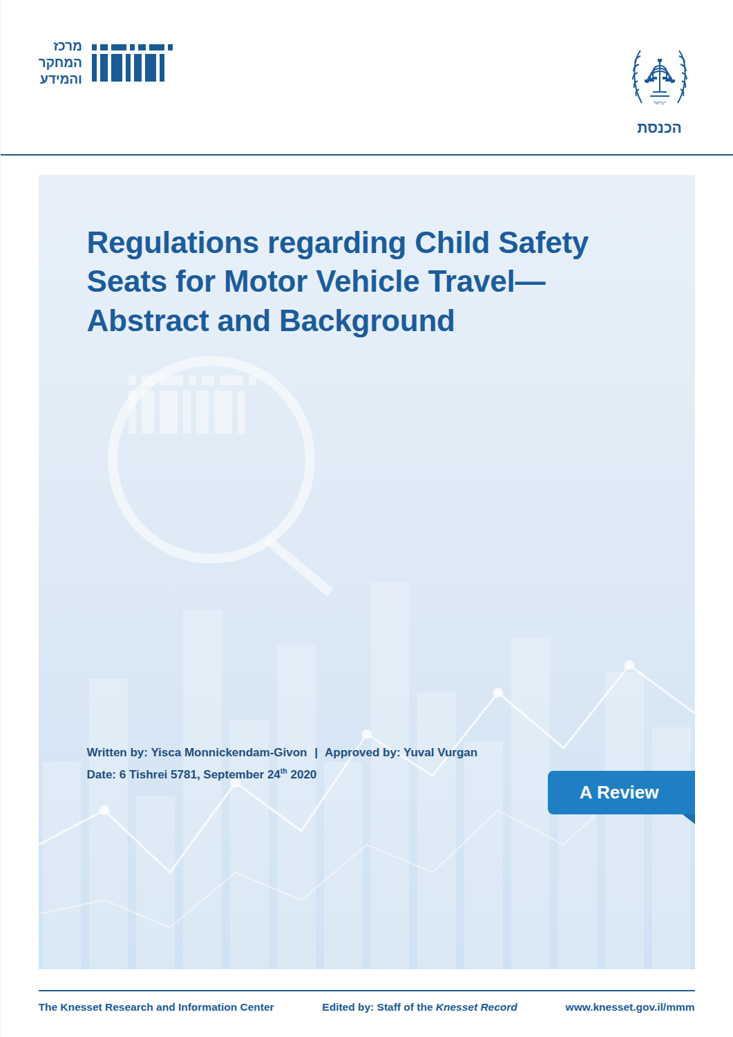מרכז
המחקר
והמידע
ישראל
הכנסת
Regulations regarding Child Safety Seats for Motor Vehicle Travel—Abstract and Background
Written by: Yisca Monnickendam-Givon | Approved by: Yuval Vurgan
Date: 6 Tishrei 5781, September 24th 2020
A Review
The Knesset Research and Information Center
Edited by: Staff of the Knesset Record
www.knesset.gov.il/mmm